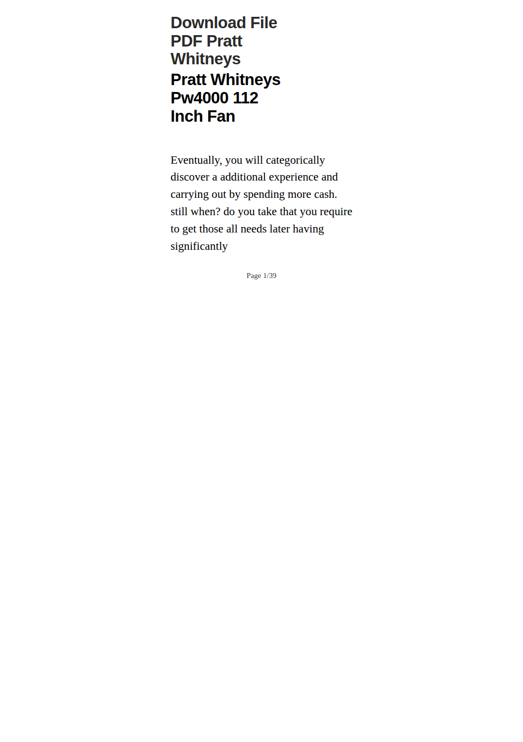Download File
PDF Pratt
Whitneys
Pratt Whitneys Pw4000 112 Inch Fan
Eventually, you will categorically discover a additional experience and carrying out by spending more cash. still when? do you take that you require to get those all needs later having significantly
Page 1/39